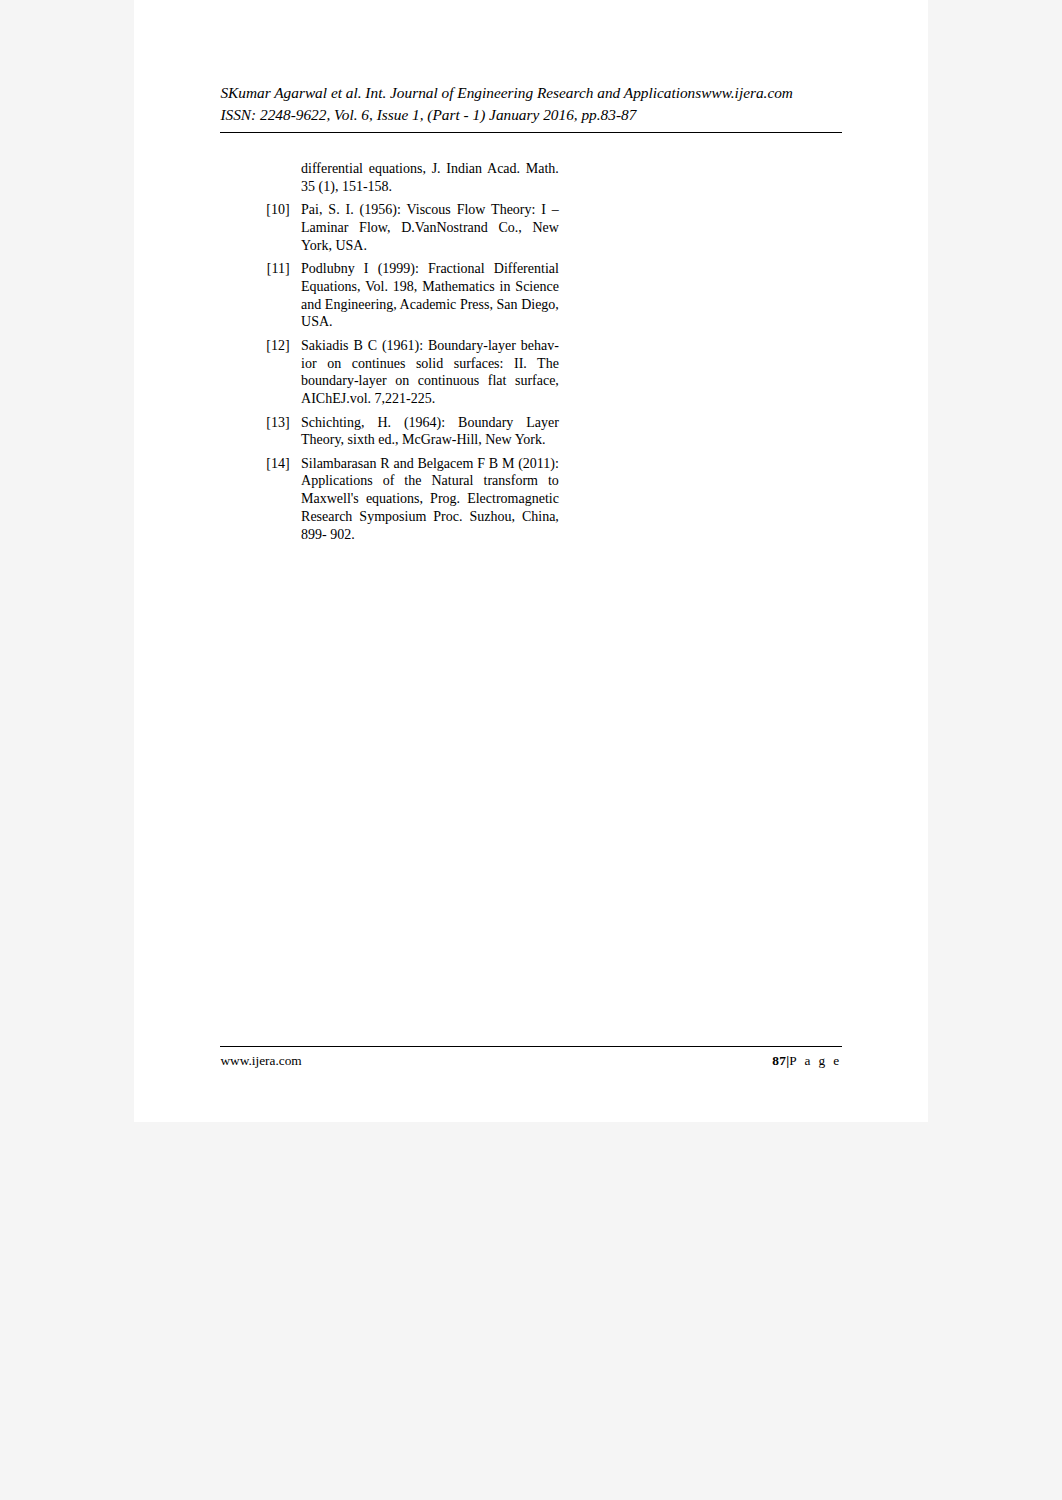SKumar Agarwal et al. Int. Journal of Engineering Research and Applicationswww.ijera.com
ISSN: 2248-9622, Vol. 6, Issue 1, (Part - 1) January 2016, pp.83-87
differential equations, J. Indian Acad. Math. 35 (1), 151-158.
[10]
Pai, S. I. (1956): Viscous Flow Theory: I – Laminar Flow, D.VanNostrand Co., New York, USA.
[11]
Podlubny I (1999): Fractional Differential Equations, Vol. 198, Mathematics in Science and Engineering, Academic Press, San Diego, USA.
[12]
Sakiadis B C (1961): Boundary-layer behavior on continues solid surfaces: II. The boundary-layer on continuous flat surface, AIChEJ.vol. 7,221-225.
[13]
Schichting, H. (1964): Boundary Layer Theory, sixth ed., McGraw-Hill, New York.
[14]
Silambarasan R and Belgacem F B M (2011): Applications of the Natural transform to Maxwell's equations, Prog. Electromagnetic Research Symposium Proc. Suzhou, China, 899- 902.
www.ijera.com
87|P a g e